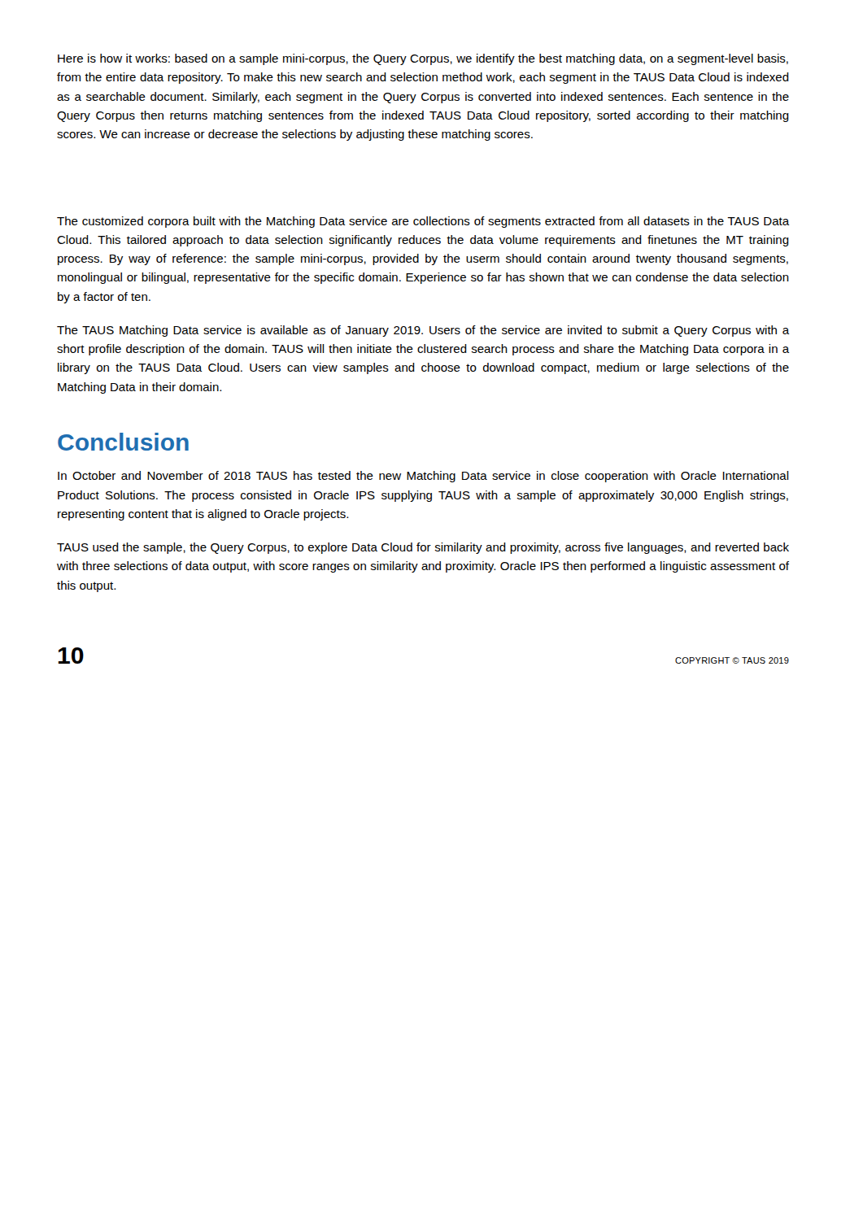Here is how it works: based on a sample mini-corpus, the Query Corpus, we identify the best matching data, on a segment-level basis, from the entire data repository. To make this new search and selection method work, each segment in the TAUS Data Cloud is indexed as a searchable document. Similarly, each segment in the Query Corpus is converted into indexed sentences. Each sentence in the Query Corpus then returns matching sentences from the indexed TAUS Data Cloud repository, sorted according to their matching scores. We can increase or decrease the selections by adjusting these matching scores.
The customized corpora built with the Matching Data service are collections of segments extracted from all datasets in the TAUS Data Cloud. This tailored approach to data selection significantly reduces the data volume requirements and finetunes the MT training process. By way of reference: the sample mini-corpus, provided by the userm should contain around twenty thousand segments, monolingual or bilingual, representative for the specific domain. Experience so far has shown that we can condense the data selection by a factor of ten.
The TAUS Matching Data service is available as of January 2019. Users of the service are invited to submit a Query Corpus with a short profile description of the domain. TAUS will then initiate the clustered search process and share the Matching Data corpora in a library on the TAUS Data Cloud. Users can view samples and choose to download compact, medium or large selections of the Matching Data in their domain.
Conclusion
In October and November of 2018 TAUS has tested the new Matching Data service in close cooperation with Oracle International Product Solutions. The process consisted in Oracle IPS supplying TAUS with a sample of approximately 30,000 English strings, representing content that is aligned to Oracle projects.
TAUS used the sample, the Query Corpus, to explore Data Cloud for similarity and proximity, across five languages, and reverted back with three selections of data output, with score ranges on similarity and proximity. Oracle IPS then performed a linguistic assessment of this output.
10
COPYRIGHT © TAUS 2019